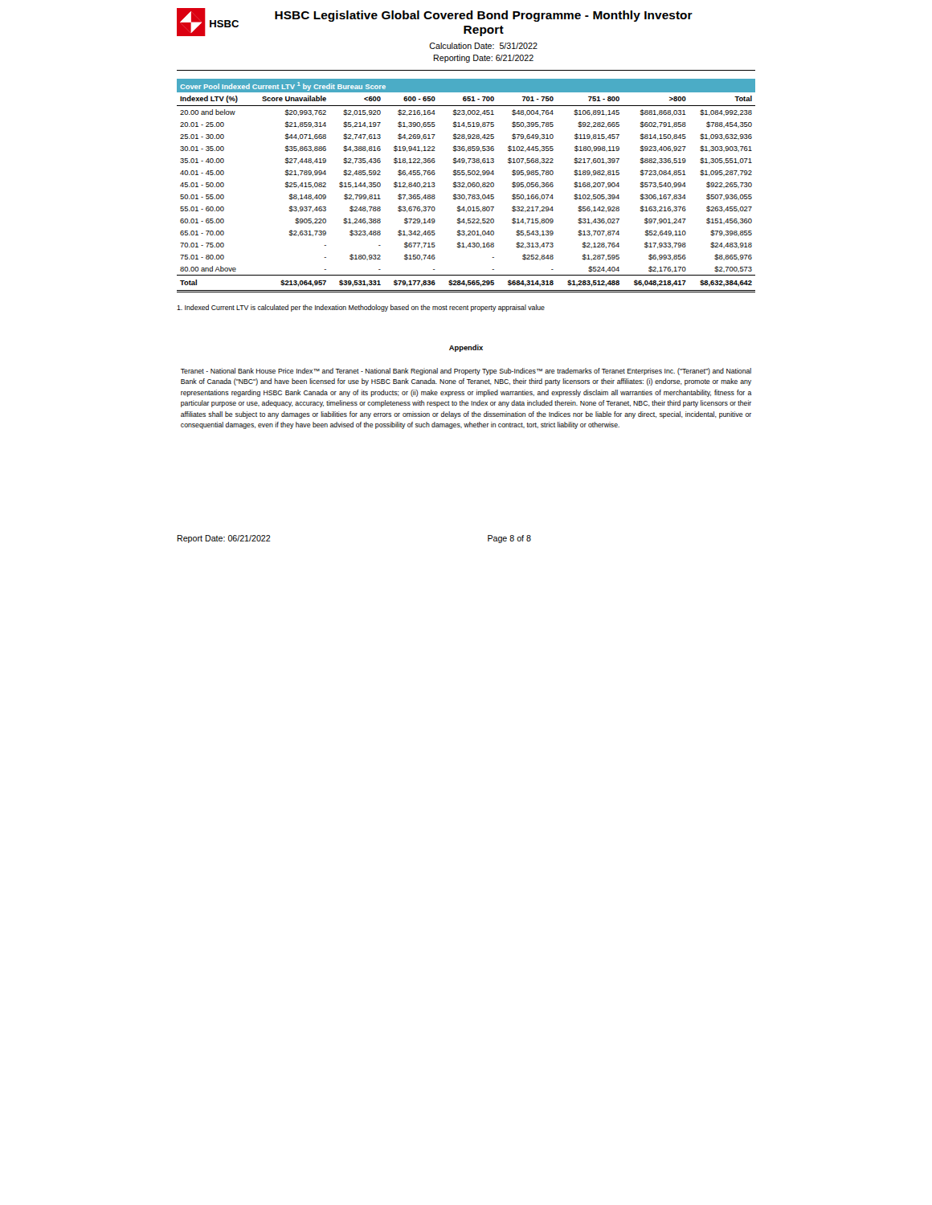HSBC
HSBC Legislative Global Covered Bond Programme - Monthly Investor Report
Calculation Date: 5/31/2022
Reporting Date: 6/21/2022
Cover Pool Indexed Current LTV 1 by Credit Bureau Score
| Indexed LTV (%) | Score Unavailable | <600 | 600 - 650 | 651 - 700 | 701 - 750 | 751 - 800 | >800 | Total |
| --- | --- | --- | --- | --- | --- | --- | --- | --- |
| 20.00 and below | $20,993,762 | $2,015,920 | $2,216,164 | $23,002,451 | $48,004,764 | $106,891,145 | $881,868,031 | $1,084,992,238 |
| 20.01 - 25.00 | $21,859,314 | $5,214,197 | $1,390,655 | $14,519,875 | $50,395,785 | $92,282,665 | $602,791,858 | $788,454,350 |
| 25.01 - 30.00 | $44,071,668 | $2,747,613 | $4,269,617 | $28,928,425 | $79,649,310 | $119,815,457 | $814,150,845 | $1,093,632,936 |
| 30.01 - 35.00 | $35,863,886 | $4,388,816 | $19,941,122 | $36,859,536 | $102,445,355 | $180,998,119 | $923,406,927 | $1,303,903,761 |
| 35.01 - 40.00 | $27,448,419 | $2,735,436 | $18,122,366 | $49,738,613 | $107,568,322 | $217,601,397 | $882,336,519 | $1,305,551,071 |
| 40.01 - 45.00 | $21,789,994 | $2,485,592 | $6,455,766 | $55,502,994 | $95,985,780 | $189,982,815 | $723,084,851 | $1,095,287,792 |
| 45.01 - 50.00 | $25,415,082 | $15,144,350 | $12,840,213 | $32,060,820 | $95,056,366 | $168,207,904 | $573,540,994 | $922,265,730 |
| 50.01 - 55.00 | $8,148,409 | $2,799,811 | $7,365,488 | $30,783,045 | $50,166,074 | $102,505,394 | $306,167,834 | $507,936,055 |
| 55.01 - 60.00 | $3,937,463 | $248,788 | $3,676,370 | $4,015,807 | $32,217,294 | $56,142,928 | $163,216,376 | $263,455,027 |
| 60.01 - 65.00 | $905,220 | $1,246,388 | $729,149 | $4,522,520 | $14,715,809 | $31,436,027 | $97,901,247 | $151,456,360 |
| 65.01 - 70.00 | $2,631,739 | $323,488 | $1,342,465 | $3,201,040 | $5,543,139 | $13,707,874 | $52,649,110 | $79,398,855 |
| 70.01 - 75.00 | - | - | $677,715 | $1,430,168 | $2,313,473 | $2,128,764 | $17,933,798 | $24,483,918 |
| 75.01 - 80.00 | - | $180,932 | $150,746 | - | $252,848 | $1,287,595 | $6,993,856 | $8,865,976 |
| 80.00 and Above | - | - | - | - | - | $524,404 | $2,176,170 | $2,700,573 |
| Total | $213,064,957 | $39,531,331 | $79,177,836 | $284,565,295 | $684,314,318 | $1,283,512,488 | $6,048,218,417 | $8,632,384,642 |
1. Indexed Current LTV is calculated per the Indexation Methodology based on the most recent property appraisal value
Appendix
Teranet - National Bank House Price Index™ and Teranet - National Bank Regional and Property Type Sub-Indices™ are trademarks of Teranet Enterprises Inc. ("Teranet") and National Bank of Canada ("NBC") and have been licensed for use by HSBC Bank Canada. None of Teranet, NBC, their third party licensors or their affiliates: (i) endorse, promote or make any representations regarding HSBC Bank Canada or any of its products; or (ii) make express or implied warranties, and expressly disclaim all warranties of merchantability, fitness for a particular purpose or use, adequacy, accuracy, timeliness or completeness with respect to the Index or any data included therein. None of Teranet, NBC, their third party licensors or their affiliates shall be subject to any damages or liabilities for any errors or omission or delays of the dissemination of the Indices nor be liable for any direct, special, incidental, punitive or consequential damages, even if they have been advised of the possibility of such damages, whether in contract, tort, strict liability or otherwise.
Report Date: 06/21/2022
Page 8 of 8